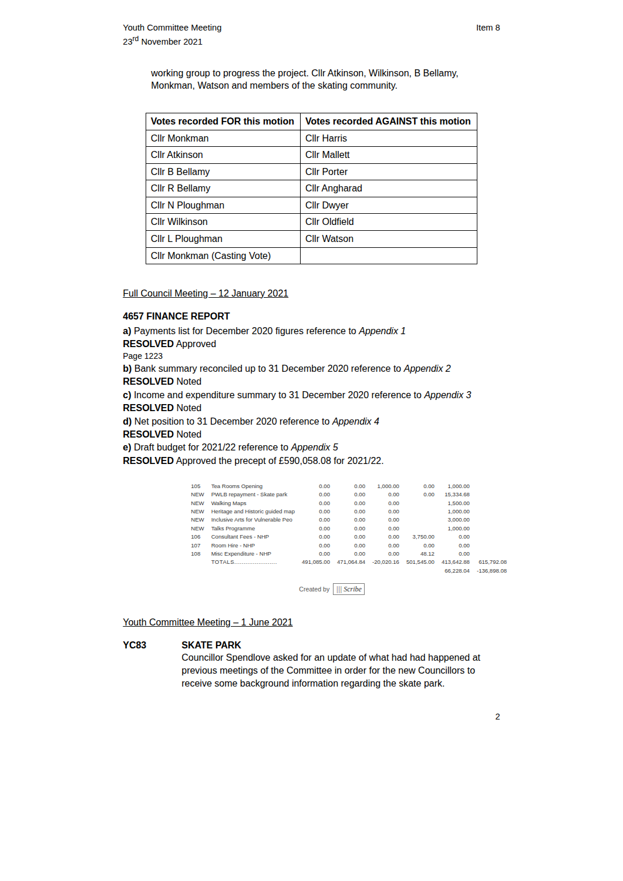Youth Committee Meeting
23rd November 2021
Item 8
working group to progress the project. Cllr Atkinson, Wilkinson, B Bellamy, Monkman, Watson and members of the skating community.
| Votes recorded FOR this motion | Votes recorded AGAINST this motion |
| --- | --- |
| Cllr Monkman | Cllr Harris |
| Cllr Atkinson | Cllr Mallett |
| Cllr B Bellamy | Cllr Porter |
| Cllr R Bellamy | Cllr Angharad |
| Cllr N Ploughman | Cllr Dwyer |
| Cllr Wilkinson | Cllr Oldfield |
| Cllr L Ploughman | Cllr Watson |
| Cllr Monkman (Casting Vote) | |
Full Council Meeting – 12 January 2021
4657 FINANCE REPORT
a) Payments list for December 2020 figures reference to Appendix 1
RESOLVED Approved
Page 1223
b) Bank summary reconciled up to 31 December 2020 reference to Appendix 2
RESOLVED Noted
c) Income and expenditure summary to 31 December 2020 reference to Appendix 3
RESOLVED Noted
d) Net position to 31 December 2020 reference to Appendix 4
RESOLVED Noted
e) Draft budget for 2021/22 reference to Appendix 5
RESOLVED Approved the precept of £590,058.08 for 2021/22.
| 105 | Tea Rooms Opening | 0.00 | 0.00 | 1,000.00 | 0.00 | 1,000.00 |
| NEW | PWLB repayment - Skate park | 0.00 | 0.00 | 0.00 | 0.00 | 15,334.68 |
| NEW | Walking Maps | 0.00 | 0.00 | 0.00 | | 1,500.00 |
| NEW | Heritage and Historic guided map | 0.00 | 0.00 | 0.00 | | 1,000.00 |
| NEW | Inclusive Arts for Vulnerable Peo | 0.00 | 0.00 | 0.00 | | 3,000.00 |
| NEW | Talks Programme | 0.00 | 0.00 | 0.00 | | 1,000.00 |
| 106 | Consultant Fees - NHP | 0.00 | 0.00 | 0.00 | 3,750.00 | 0.00 |
| 107 | Room Hire - NHP | 0.00 | 0.00 | 0.00 | 0.00 | 0.00 |
| 108 | Misc Expenditure - NHP | 0.00 | 0.00 | 0.00 | 48.12 | 0.00 |
| | TOTALS....................... | 491,085.00 | 471,064.84 | -20,020.16 | 501,545.00 | 413,642.88 | 615,792.08 |
| | | | | | | 66,228.04 | -136,898.08 |
Created by ||| Scribe
Youth Committee Meeting – 1 June 2021
YC83
SKATE PARK
Councillor Spendlove asked for an update of what had had happened at previous meetings of the Committee in order for the new Councillors to receive some background information regarding the skate park.
2